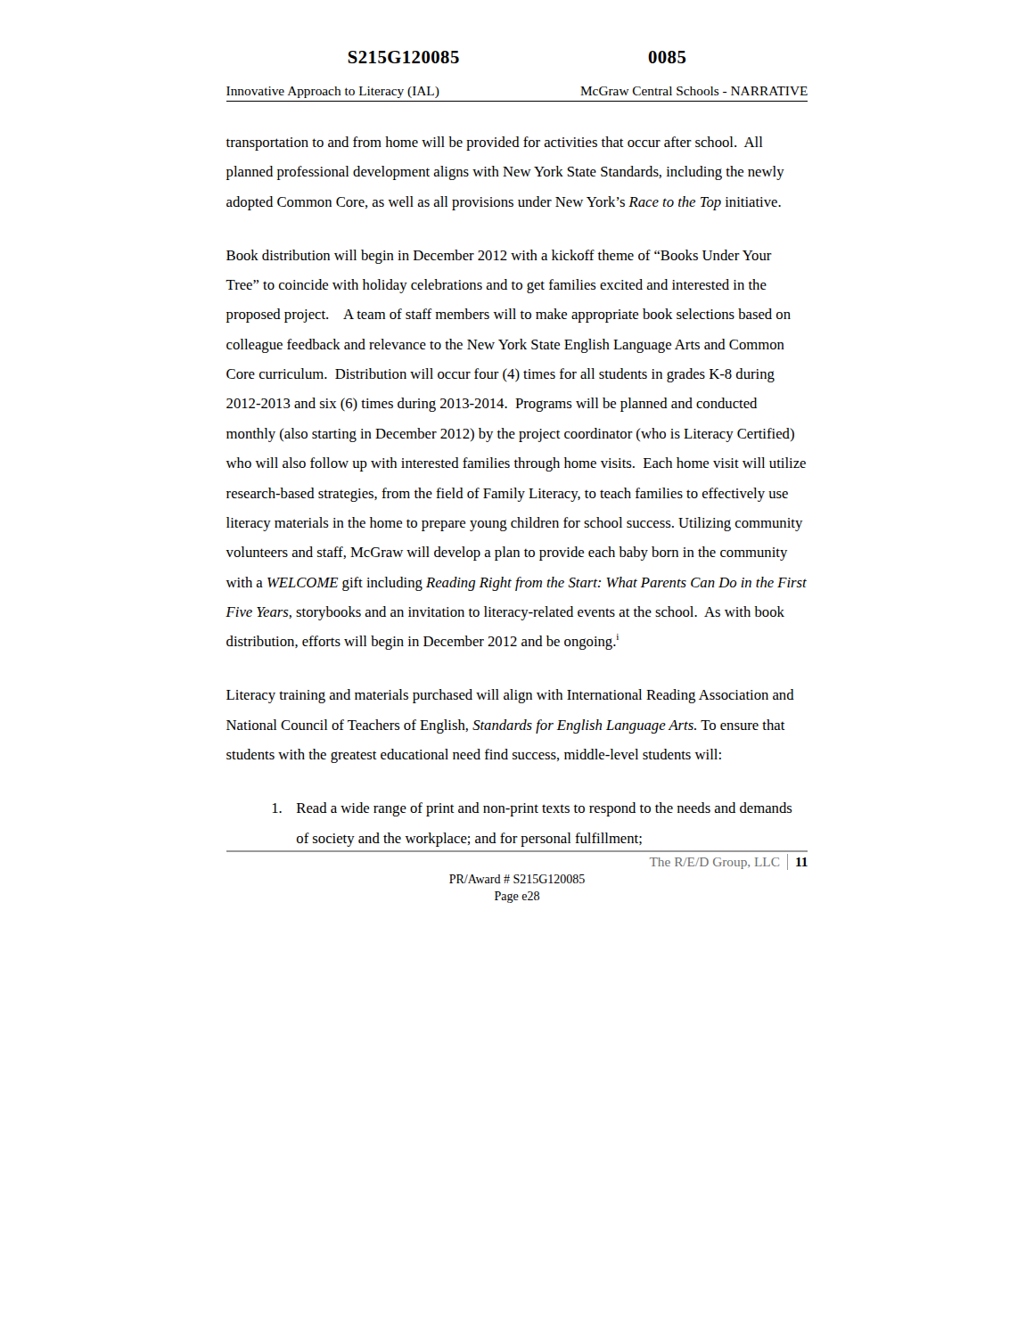S215G120085 0085
Innovative Approach to Literacy (IAL) McGraw Central Schools - NARRATIVE
transportation to and from home will be provided for activities that occur after school. All planned professional development aligns with New York State Standards, including the newly adopted Common Core, as well as all provisions under New York’s Race to the Top initiative.
Book distribution will begin in December 2012 with a kickoff theme of “Books Under Your Tree” to coincide with holiday celebrations and to get families excited and interested in the proposed project. A team of staff members will to make appropriate book selections based on colleague feedback and relevance to the New York State English Language Arts and Common Core curriculum. Distribution will occur four (4) times for all students in grades K-8 during 2012-2013 and six (6) times during 2013-2014. Programs will be planned and conducted monthly (also starting in December 2012) by the project coordinator (who is Literacy Certified) who will also follow up with interested families through home visits. Each home visit will utilize research-based strategies, from the field of Family Literacy, to teach families to effectively use literacy materials in the home to prepare young children for school success. Utilizing community volunteers and staff, McGraw will develop a plan to provide each baby born in the community with a WELCOME gift including Reading Right from the Start: What Parents Can Do in the First Five Years, storybooks and an invitation to literacy-related events at the school. As with book distribution, efforts will begin in December 2012 and be ongoing.i
Literacy training and materials purchased will align with International Reading Association and National Council of Teachers of English, Standards for English Language Arts. To ensure that students with the greatest educational need find success, middle-level students will:
Read a wide range of print and non-print texts to respond to the needs and demands of society and the workplace; and for personal fulfillment;
The R/E/D Group, LLC 11
PR/Award # S215G120085
Page e28